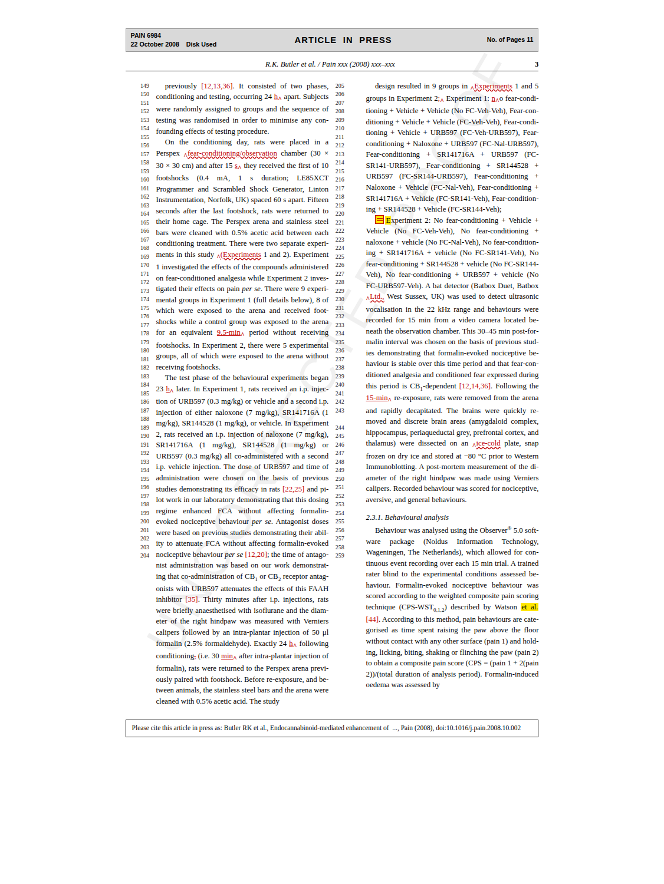UNCORRECTED PROOF
PAIN 6984
22 October 2008 Disk Used
ARTICLE IN PRESS
No. of Pages 11
R.K. Butler et al. / Pain xxx (2008) xxx–xxx 3
149
150
151
152
153
154
155
156
157
158
159
160
161
162
163
164
165
166
167
168
169
170
171
172
173
174
175
176
177
178
179
180
181
182
183
184
185
186
187
188
189
190
191
192
193
194
195
196
197
198
199
200
201
202
203
204
previously [12,13,36]. It consisted of two phases, conditioning and testing, occurring 24 h^ apart. Subjects were randomly assigned to groups and the sequence of testing was randomised in order to minimise any confounding effects of testing procedure.
On the conditioning day, rats were placed in a Perspex ^fear-conditioning/observation chamber (30 × 30 × 30 cm) and after 15 s^ they received the first of 10 footshocks (0.4 mA, 1 s duration; LE85XCT Programmer and Scrambled Shock Generator, Linton Instrumentation, Norfolk, UK) spaced 60 s apart. Fifteen seconds after the last footshock, rats were returned to their home cage. The Perspex arena and stainless steel bars were cleaned with 0.5% acetic acid between each conditioning treatment. There were two separate experiments in this study ^(Experiments 1 and 2). Experiment 1 investigated the effects of the compounds administered on fear-conditioned analgesia while Experiment 2 investigated their effects on pain per se. There were 9 experimental groups in Experiment 1 (full details below), 8 of which were exposed to the arena and received footshocks while a control group was exposed to the arena for an equivalent 9.5-min^ period without receiving footshocks. In Experiment 2, there were 5 experimental groups, all of which were exposed to the arena without receiving footshocks.
The test phase of the behavioural experiments began 23 h^ later. In Experiment 1, rats received an i.p. injection of URB597 (0.3 mg/kg) or vehicle and a second i.p. injection of either naloxone (7 mg/kg), SR141716A (1 mg/kg), SR144528 (1 mg/kg), or vehicle. In Experiment 2, rats received an i.p. injection of naloxone (7 mg/kg), SR141716A (1 mg/kg), SR144528 (1 mg/kg) or URB597 (0.3 mg/kg) all co-administered with a second i.p. vehicle injection. The dose of URB597 and time of administration were chosen on the basis of previous studies demonstrating its efficacy in rats [22,25] and pilot work in our laboratory demonstrating that this dosing regime enhanced FCA without affecting formalin-evoked nociceptive behaviour per se. Antagonist doses were based on previous studies demonstrating their ability to attenuate FCA without affecting formalin-evoked nociceptive behaviour per se [12,20]; the time of antagonist administration was based on our work demonstrating that co-administration of CB1 or CB2 receptor antagonists with URB597 attenuates the effects of this FAAH inhibitor [35]. Thirty minutes after i.p. injections, rats were briefly anaesthetised with isoflurane and the diameter of the right hindpaw was measured with Verniers calipers followed by an intra-plantar injection of 50 μl formalin (2.5% formaldehyde). Exactly 24 h^ following conditioning, (i.e. 30 min^ after intra-plantar injection of formalin), rats were returned to the Perspex arena previously paired with footshock. Before re-exposure, and between animals, the stainless steel bars and the arena were cleaned with 0.5% acetic acid. The study
205
206
207
208
209
210
211
212
213
214
215
216
217
218
219
220
221
222
223
224
225
226
227
228
229
230
231
232
233
234
235
236
237
238
239
240
241
242
243
244
245
246
247
248
249
250
251
252
253
254
255
256
257
258
259
design resulted in 9 groups in ^Experiments 1 and 5 groups in Experiment 2;^ Experiment 1: n^o fear-conditioning + Vehicle + Vehicle (No FC-Veh-Veh), Fear-conditioning + Vehicle + Vehicle (FC-Veh-Veh), Fear-conditioning + Vehicle + URB597 (FC-Veh-URB597), Fear-conditioning + Naloxone + URB597 (FC-Nal-URB597), Fear-conditioning + SR141716A + URB597 (FC-SR141-URB597), Fear-conditioning + SR144528 + URB597 (FC-SR144-URB597), Fear-conditioning + Naloxone + Vehicle (FC-Nal-Veh), Fear-conditioning + SR141716A + Vehicle (FC-SR141-Veh), Fear-conditioning + SR144528 + Vehicle (FC-SR144-Veh);
Experiment 2: No fear-conditioning + Vehicle + Vehicle (No FC-Veh-Veh), No fear-conditioning + naloxone + vehicle (No FC-Nal-Veh), No fear-conditioning + SR141716A + vehicle (No FC-SR141-Veh), No fear-conditioning + SR144528 + vehicle (No FC-SR144-Veh), No fear-conditioning + URB597 + vehicle (No FC-URB597-Veh). A bat detector (Batbox Duet, Batbox ^Ltd., West Sussex, UK) was used to detect ultrasonic vocalisation in the 22 kHz range and behaviours were recorded for 15 min from a video camera located beneath the observation chamber. This 30–45 min post-formalin interval was chosen on the basis of previous studies demonstrating that formalin-evoked nociceptive behaviour is stable over this time period and that fear-conditioned analgesia and conditioned fear expressed during this period is CB1-dependent [12,14,36]. Following the 15-min^ re-exposure, rats were removed from the arena and rapidly decapitated. The brains were quickly removed and discrete brain areas (amygdaloid complex, hippocampus, periaqueductal grey, prefrontal cortex, and thalamus) were dissected on an ^ice-cold plate, snap frozen on dry ice and stored at −80 °C prior to Western Immunoblotting. A post-mortem measurement of the diameter of the right hindpaw was made using Verniers calipers. Recorded behaviour was scored for nociceptive, aversive, and general behaviours.
2.3.1. Behavioural analysis
Behaviour was analysed using the Observer® 5.0 software package (Noldus Information Technology, Wageningen, The Netherlands), which allowed for continuous event recording over each 15 min trial. A trained rater blind to the experimental conditions assessed behaviour. Formalin-evoked nociceptive behaviour was scored according to the weighted composite pain scoring technique (CPS-WST0,1,2) described by Watson et al. [44]. According to this method, pain behaviours are categorised as time spent raising the paw above the floor without contact with any other surface (pain 1) and holding, licking, biting, shaking or flinching the paw (pain 2) to obtain a composite pain score (CPS = (pain 1 + 2(pain 2))/(total duration of analysis period). Formalin-induced oedema was assessed by
Please cite this article in press as: Butler RK et al., Endocannabinoid-mediated enhancement of ..., Pain (2008), doi:10.1016/j.pain.2008.10.002